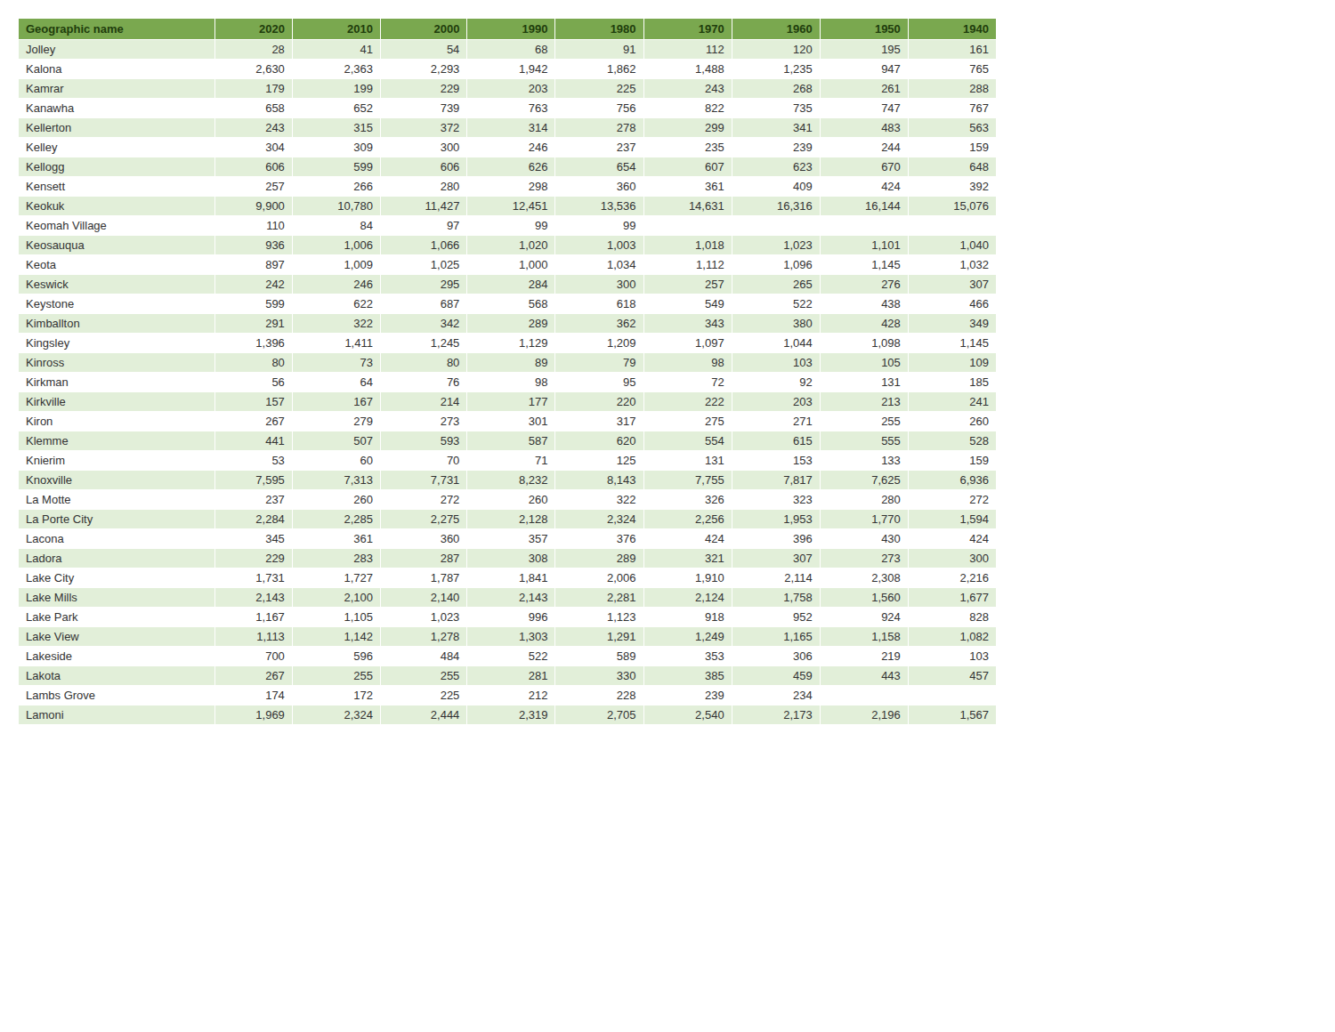Population of Iowa places, 1940–2020
| Geographic name | 2020 | 2010 | 2000 | 1990 | 1980 | 1970 | 1960 | 1950 | 1940 |
| --- | --- | --- | --- | --- | --- | --- | --- | --- | --- |
| Jolley | 28 | 41 | 54 | 68 | 91 | 112 | 120 | 195 | 161 |
| Kalona | 2,630 | 2,363 | 2,293 | 1,942 | 1,862 | 1,488 | 1,235 | 947 | 765 |
| Kamrar | 179 | 199 | 229 | 203 | 225 | 243 | 268 | 261 | 288 |
| Kanawha | 658 | 652 | 739 | 763 | 756 | 822 | 735 | 747 | 767 |
| Kellerton | 243 | 315 | 372 | 314 | 278 | 299 | 341 | 483 | 563 |
| Kelley | 304 | 309 | 300 | 246 | 237 | 235 | 239 | 244 | 159 |
| Kellogg | 606 | 599 | 606 | 626 | 654 | 607 | 623 | 670 | 648 |
| Kensett | 257 | 266 | 280 | 298 | 360 | 361 | 409 | 424 | 392 |
| Keokuk | 9,900 | 10,780 | 11,427 | 12,451 | 13,536 | 14,631 | 16,316 | 16,144 | 15,076 |
| Keomah Village | 110 | 84 | 97 | 99 | 99 | | | | |
| Keosauqua | 936 | 1,006 | 1,066 | 1,020 | 1,003 | 1,018 | 1,023 | 1,101 | 1,040 |
| Keota | 897 | 1,009 | 1,025 | 1,000 | 1,034 | 1,112 | 1,096 | 1,145 | 1,032 |
| Keswick | 242 | 246 | 295 | 284 | 300 | 257 | 265 | 276 | 307 |
| Keystone | 599 | 622 | 687 | 568 | 618 | 549 | 522 | 438 | 466 |
| Kimballton | 291 | 322 | 342 | 289 | 362 | 343 | 380 | 428 | 349 |
| Kingsley | 1,396 | 1,411 | 1,245 | 1,129 | 1,209 | 1,097 | 1,044 | 1,098 | 1,145 |
| Kinross | 80 | 73 | 80 | 89 | 79 | 98 | 103 | 105 | 109 |
| Kirkman | 56 | 64 | 76 | 98 | 95 | 72 | 92 | 131 | 185 |
| Kirkville | 157 | 167 | 214 | 177 | 220 | 222 | 203 | 213 | 241 |
| Kiron | 267 | 279 | 273 | 301 | 317 | 275 | 271 | 255 | 260 |
| Klemme | 441 | 507 | 593 | 587 | 620 | 554 | 615 | 555 | 528 |
| Knierim | 53 | 60 | 70 | 71 | 125 | 131 | 153 | 133 | 159 |
| Knoxville | 7,595 | 7,313 | 7,731 | 8,232 | 8,143 | 7,755 | 7,817 | 7,625 | 6,936 |
| La Motte | 237 | 260 | 272 | 260 | 322 | 326 | 323 | 280 | 272 |
| La Porte City | 2,284 | 2,285 | 2,275 | 2,128 | 2,324 | 2,256 | 1,953 | 1,770 | 1,594 |
| Lacona | 345 | 361 | 360 | 357 | 376 | 424 | 396 | 430 | 424 |
| Ladora | 229 | 283 | 287 | 308 | 289 | 321 | 307 | 273 | 300 |
| Lake City | 1,731 | 1,727 | 1,787 | 1,841 | 2,006 | 1,910 | 2,114 | 2,308 | 2,216 |
| Lake Mills | 2,143 | 2,100 | 2,140 | 2,143 | 2,281 | 2,124 | 1,758 | 1,560 | 1,677 |
| Lake Park | 1,167 | 1,105 | 1,023 | 996 | 1,123 | 918 | 952 | 924 | 828 |
| Lake View | 1,113 | 1,142 | 1,278 | 1,303 | 1,291 | 1,249 | 1,165 | 1,158 | 1,082 |
| Lakeside | 700 | 596 | 484 | 522 | 589 | 353 | 306 | 219 | 103 |
| Lakota | 267 | 255 | 255 | 281 | 330 | 385 | 459 | 443 | 457 |
| Lambs Grove | 174 | 172 | 225 | 212 | 228 | 239 | 234 | | |
| Lamoni | 1,969 | 2,324 | 2,444 | 2,319 | 2,705 | 2,540 | 2,173 | 2,196 | 1,567 |